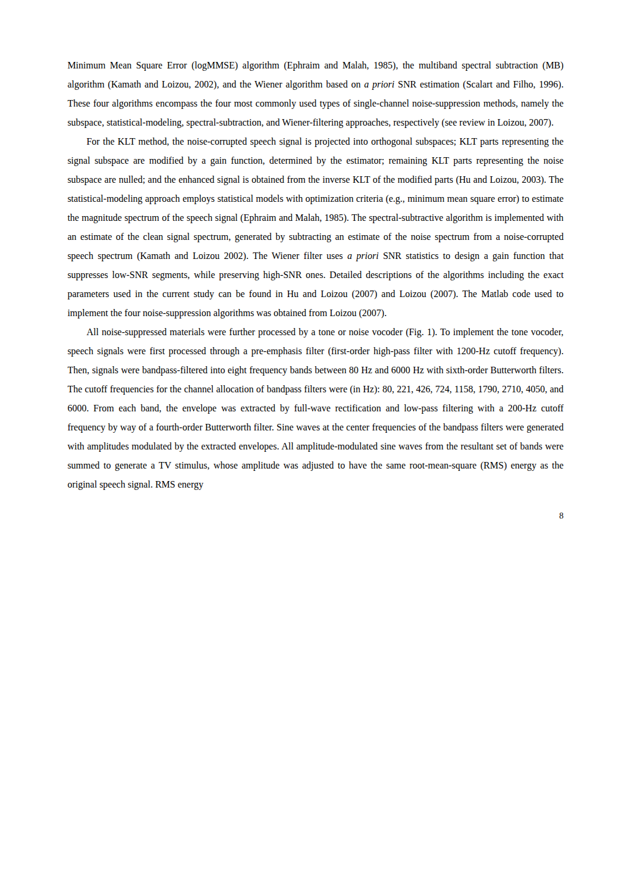Minimum Mean Square Error (logMMSE) algorithm (Ephraim and Malah, 1985), the multiband spectral subtraction (MB) algorithm (Kamath and Loizou, 2002), and the Wiener algorithm based on a priori SNR estimation (Scalart and Filho, 1996). These four algorithms encompass the four most commonly used types of single-channel noise-suppression methods, namely the subspace, statistical-modeling, spectral-subtraction, and Wiener-filtering approaches, respectively (see review in Loizou, 2007).
For the KLT method, the noise-corrupted speech signal is projected into orthogonal subspaces; KLT parts representing the signal subspace are modified by a gain function, determined by the estimator; remaining KLT parts representing the noise subspace are nulled; and the enhanced signal is obtained from the inverse KLT of the modified parts (Hu and Loizou, 2003). The statistical-modeling approach employs statistical models with optimization criteria (e.g., minimum mean square error) to estimate the magnitude spectrum of the speech signal (Ephraim and Malah, 1985). The spectral-subtractive algorithm is implemented with an estimate of the clean signal spectrum, generated by subtracting an estimate of the noise spectrum from a noise-corrupted speech spectrum (Kamath and Loizou 2002). The Wiener filter uses a priori SNR statistics to design a gain function that suppresses low-SNR segments, while preserving high-SNR ones. Detailed descriptions of the algorithms including the exact parameters used in the current study can be found in Hu and Loizou (2007) and Loizou (2007). The Matlab code used to implement the four noise-suppression algorithms was obtained from Loizou (2007).
All noise-suppressed materials were further processed by a tone or noise vocoder (Fig. 1). To implement the tone vocoder, speech signals were first processed through a pre-emphasis filter (first-order high-pass filter with 1200-Hz cutoff frequency). Then, signals were bandpass-filtered into eight frequency bands between 80 Hz and 6000 Hz with sixth-order Butterworth filters. The cutoff frequencies for the channel allocation of bandpass filters were (in Hz): 80, 221, 426, 724, 1158, 1790, 2710, 4050, and 6000. From each band, the envelope was extracted by full-wave rectification and low-pass filtering with a 200-Hz cutoff frequency by way of a fourth-order Butterworth filter. Sine waves at the center frequencies of the bandpass filters were generated with amplitudes modulated by the extracted envelopes. All amplitude-modulated sine waves from the resultant set of bands were summed to generate a TV stimulus, whose amplitude was adjusted to have the same root-mean-square (RMS) energy as the original speech signal. RMS energy
8